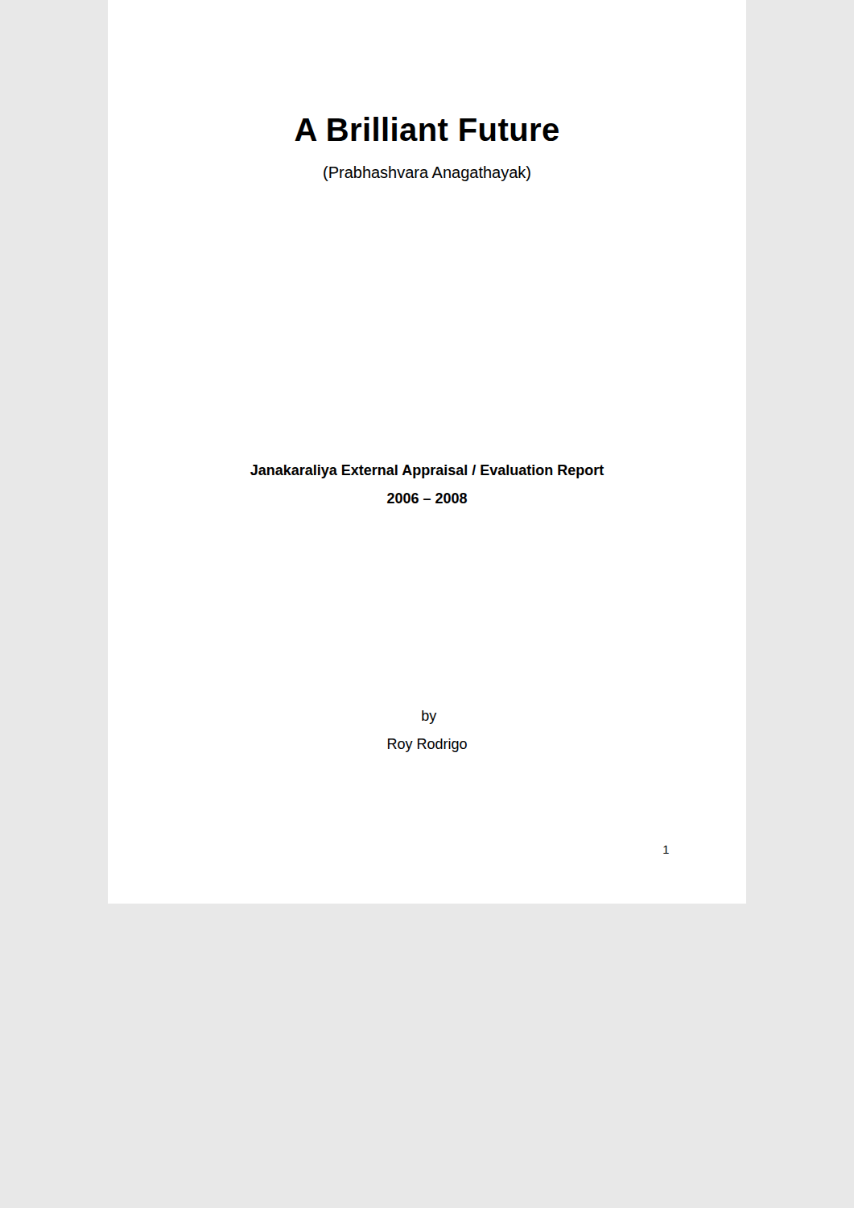A Brilliant Future
(Prabhashvara Anagathayak)
Janakaraliya External Appraisal / Evaluation Report
2006 – 2008
by
Roy Rodrigo
1